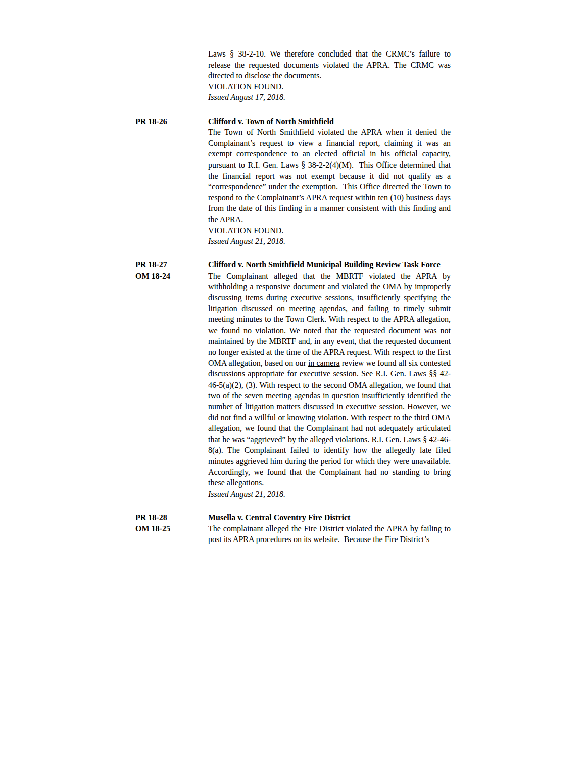Laws § 38-2-10. We therefore concluded that the CRMC’s failure to release the requested documents violated the APRA. The CRMC was directed to disclose the documents.
VIOLATION FOUND.
Issued August 17, 2018.
PR 18-26
Clifford v. Town of North Smithfield
The Town of North Smithfield violated the APRA when it denied the Complainant’s request to view a financial report, claiming it was an exempt correspondence to an elected official in his official capacity, pursuant to R.I. Gen. Laws § 38-2-2(4)(M). This Office determined that the financial report was not exempt because it did not qualify as a “correspondence” under the exemption. This Office directed the Town to respond to the Complainant’s APRA request within ten (10) business days from the date of this finding in a manner consistent with this finding and the APRA.
VIOLATION FOUND.
Issued August 21, 2018.
PR 18-27
OM 18-24
Clifford v. North Smithfield Municipal Building Review Task Force
The Complainant alleged that the MBRTF violated the APRA by withholding a responsive document and violated the OMA by improperly discussing items during executive sessions, insufficiently specifying the litigation discussed on meeting agendas, and failing to timely submit meeting minutes to the Town Clerk. With respect to the APRA allegation, we found no violation. We noted that the requested document was not maintained by the MBRTF and, in any event, that the requested document no longer existed at the time of the APRA request. With respect to the first OMA allegation, based on our in camera review we found all six contested discussions appropriate for executive session. See R.I. Gen. Laws §§ 42-46-5(a)(2), (3). With respect to the second OMA allegation, we found that two of the seven meeting agendas in question insufficiently identified the number of litigation matters discussed in executive session. However, we did not find a willful or knowing violation. With respect to the third OMA allegation, we found that the Complainant had not adequately articulated that he was “aggrieved” by the alleged violations. R.I. Gen. Laws § 42-46-8(a). The Complainant failed to identify how the allegedly late filed minutes aggrieved him during the period for which they were unavailable. Accordingly, we found that the Complainant had no standing to bring these allegations.
Issued August 21, 2018.
PR 18-28
OM 18-25
Musella v. Central Coventry Fire District
The complainant alleged the Fire District violated the APRA by failing to post its APRA procedures on its website. Because the Fire District’s